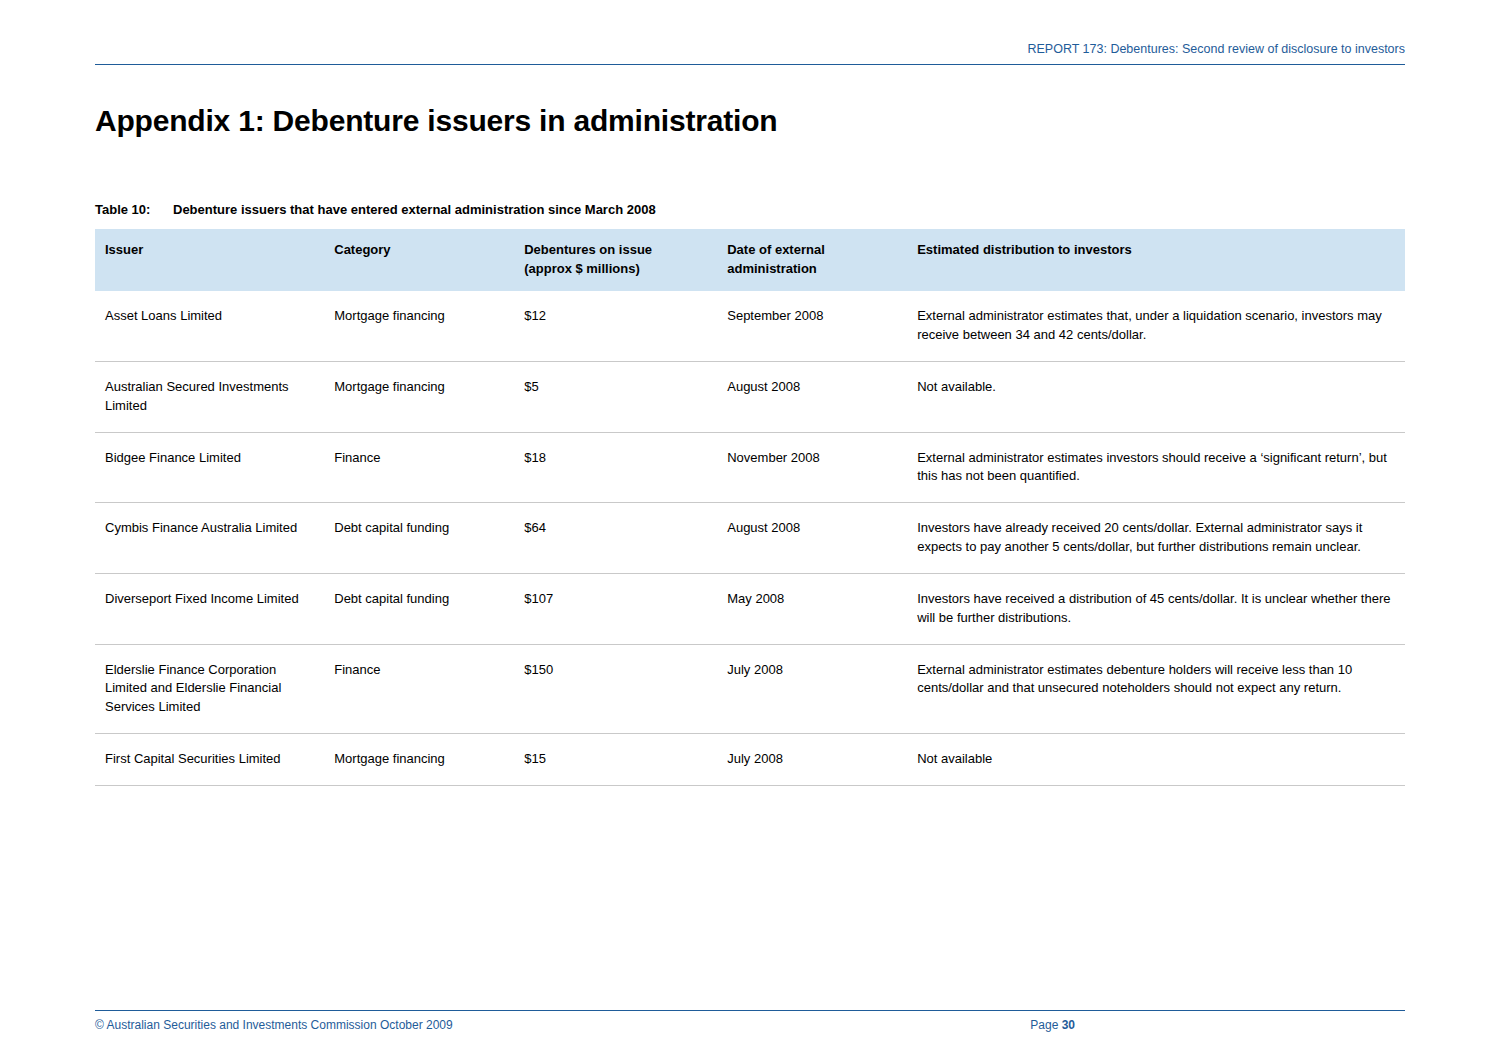REPORT 173: Debentures: Second review of disclosure to investors
Appendix 1: Debenture issuers in administration
Table 10: Debenture issuers that have entered external administration since March 2008
| Issuer | Category | Debentures on issue (approx $ millions) | Date of external administration | Estimated distribution to investors |
| --- | --- | --- | --- | --- |
| Asset Loans Limited | Mortgage financing | $12 | September 2008 | External administrator estimates that, under a liquidation scenario, investors may receive between 34 and 42 cents/dollar. |
| Australian Secured Investments Limited | Mortgage financing | $5 | August 2008 | Not available. |
| Bidgee Finance Limited | Finance | $18 | November 2008 | External administrator estimates investors should receive a ‘significant return’, but this has not been quantified. |
| Cymbis Finance Australia Limited | Debt capital funding | $64 | August 2008 | Investors have already received 20 cents/dollar. External administrator says it expects to pay another 5 cents/dollar, but further distributions remain unclear. |
| Diverseport Fixed Income Limited | Debt capital funding | $107 | May 2008 | Investors have received a distribution of 45 cents/dollar. It is unclear whether there will be further distributions. |
| Elderslie Finance Corporation Limited and Elderslie Financial Services Limited | Finance | $150 | July 2008 | External administrator estimates debenture holders will receive less than 10 cents/dollar and that unsecured noteholders should not expect any return. |
| First Capital Securities Limited | Mortgage financing | $15 | July 2008 | Not available |
© Australian Securities and Investments Commission October 2009
Page 30